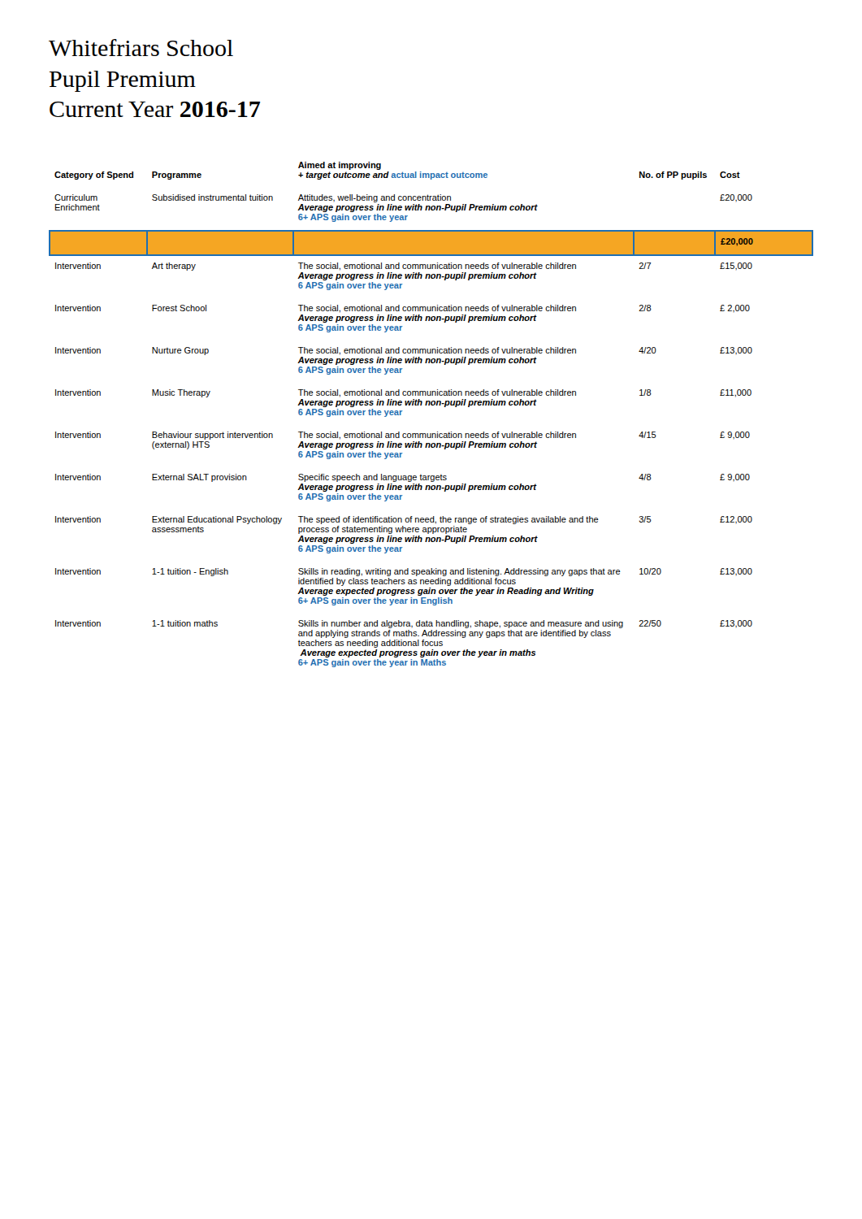Whitefriars School
Pupil Premium
Current Year 2016-17
| Category of Spend | Programme | Aimed at improving + target outcome and actual impact outcome | No. of PP pupils | Cost |
| --- | --- | --- | --- | --- |
| Curriculum Enrichment | Subsidised instrumental tuition | Attitudes, well-being and concentration Average progress in line with non-Pupil Premium cohort 6+ APS gain over the year | | £20,000 |
| | | | | £20,000 |
| Intervention | Art therapy | The social, emotional and communication needs of vulnerable children Average progress in line with non-pupil premium cohort 6 APS gain over the year | 2/7 | £15,000 |
| Intervention | Forest School | The social, emotional and communication needs of vulnerable children Average progress in line with non-pupil premium cohort 6 APS gain over the year | 2/8 | £ 2,000 |
| Intervention | Nurture Group | The social, emotional and communication needs of vulnerable children Average progress in line with non-pupil premium cohort 6 APS gain over the year | 4/20 | £13,000 |
| Intervention | Music Therapy | The social, emotional and communication needs of vulnerable children Average progress in line with non-pupil premium cohort 6 APS gain over the year | 1/8 | £11,000 |
| Intervention | Behaviour support intervention (external) HTS | The social, emotional and communication needs of vulnerable children Average progress in line with non-pupil Premium cohort 6 APS gain over the year | 4/15 | £ 9,000 |
| Intervention | External SALT provision | Specific speech and language targets Average progress in line with non-pupil premium cohort 6 APS gain over the year | 4/8 | £ 9,000 |
| Intervention | External Educational Psychology assessments | The speed of identification of need, the range of strategies available and the process of statementing where appropriate Average progress in line with non-Pupil Premium cohort 6 APS gain over the year | 3/5 | £12,000 |
| Intervention | 1-1 tuition - English | Skills in reading, writing and speaking and listening. Addressing any gaps that are identified by class teachers as needing additional focus Average expected progress gain over the year in Reading and Writing 6+ APS gain over the year in English | 10/20 | £13,000 |
| Intervention | 1-1 tuition maths | Skills in number and algebra, data handling, shape, space and measure and using and applying strands of maths. Addressing any gaps that are identified by class teachers as needing additional focus Average expected progress gain over the year in maths 6+ APS gain over the year in Maths | 22/50 | £13,000 |